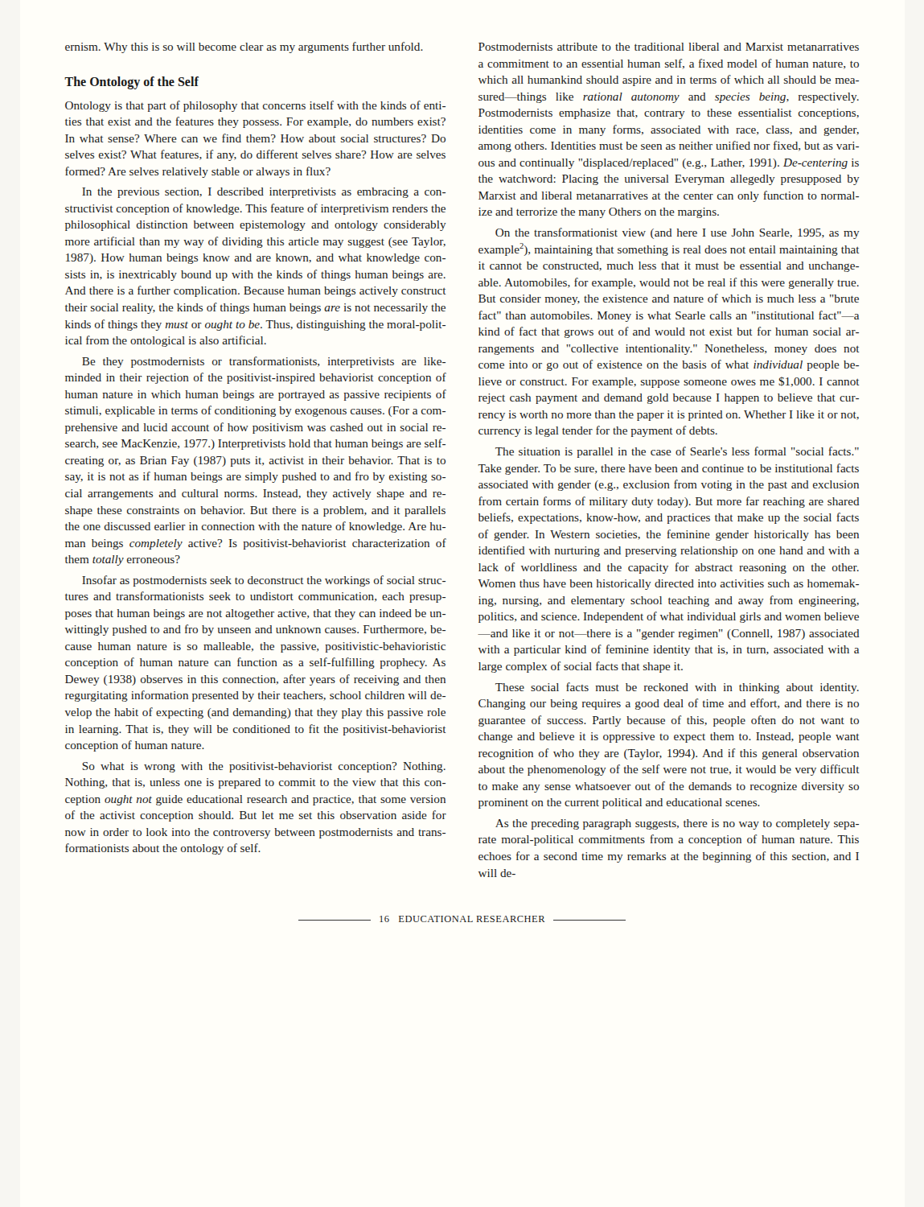ernism. Why this is so will become clear as my arguments further unfold.
The Ontology of the Self
Ontology is that part of philosophy that concerns itself with the kinds of entities that exist and the features they possess. For example, do numbers exist? In what sense? Where can we find them? How about social structures? Do selves exist? What features, if any, do different selves share? How are selves formed? Are selves relatively stable or always in flux?
In the previous section, I described interpretivists as embracing a constructivist conception of knowledge. This feature of interpretivism renders the philosophical distinction between epistemology and ontology considerably more artificial than my way of dividing this article may suggest (see Taylor, 1987). How human beings know and are known, and what knowledge consists in, is inextricably bound up with the kinds of things human beings are. And there is a further complication. Because human beings actively construct their social reality, the kinds of things human beings are is not necessarily the kinds of things they must or ought to be. Thus, distinguishing the moral-political from the ontological is also artificial.
Be they postmodernists or transformationists, interpretivists are like-minded in their rejection of the positivist-inspired behaviorist conception of human nature in which human beings are portrayed as passive recipients of stimuli, explicable in terms of conditioning by exogenous causes. (For a comprehensive and lucid account of how positivism was cashed out in social research, see MacKenzie, 1977.) Interpretivists hold that human beings are self-creating or, as Brian Fay (1987) puts it, activist in their behavior. That is to say, it is not as if human beings are simply pushed to and fro by existing social arrangements and cultural norms. Instead, they actively shape and reshape these constraints on behavior. But there is a problem, and it parallels the one discussed earlier in connection with the nature of knowledge. Are human beings completely active? Is positivist-behaviorist characterization of them totally erroneous?
Insofar as postmodernists seek to deconstruct the workings of social structures and transformationists seek to undistort communication, each presupposes that human beings are not altogether active, that they can indeed be unwittingly pushed to and fro by unseen and unknown causes. Furthermore, because human nature is so malleable, the passive, positivistic-behavioristic conception of human nature can function as a self-fulfilling prophecy. As Dewey (1938) observes in this connection, after years of receiving and then regurgitating information presented by their teachers, school children will develop the habit of expecting (and demanding) that they play this passive role in learning. That is, they will be conditioned to fit the positivist-behaviorist conception of human nature.
So what is wrong with the positivist-behaviorist conception? Nothing. Nothing, that is, unless one is prepared to commit to the view that this conception ought not guide educational research and practice, that some version of the activist conception should. But let me set this observation aside for now in order to look into the controversy between postmodernists and transformationists about the ontology of self.
Postmodernists attribute to the traditional liberal and Marxist metanarratives a commitment to an essential human self, a fixed model of human nature, to which all humankind should aspire and in terms of which all should be measured—things like rational autonomy and species being, respectively. Postmodernists emphasize that, contrary to these essentialist conceptions, identities come in many forms, associated with race, class, and gender, among others. Identities must be seen as neither unified nor fixed, but as various and continually "displaced/replaced" (e.g., Lather, 1991). De-centering is the watchword: Placing the universal Everyman allegedly presupposed by Marxist and liberal metanarratives at the center can only function to normalize and terrorize the many Others on the margins.
On the transformationist view (and here I use John Searle, 1995, as my example2), maintaining that something is real does not entail maintaining that it cannot be constructed, much less that it must be essential and unchangeable. Automobiles, for example, would not be real if this were generally true. But consider money, the existence and nature of which is much less a "brute fact" than automobiles. Money is what Searle calls an "institutional fact"—a kind of fact that grows out of and would not exist but for human social arrangements and "collective intentionality." Nonetheless, money does not come into or go out of existence on the basis of what individual people believe or construct. For example, suppose someone owes me $1,000. I cannot reject cash payment and demand gold because I happen to believe that currency is worth no more than the paper it is printed on. Whether I like it or not, currency is legal tender for the payment of debts.
The situation is parallel in the case of Searle's less formal "social facts." Take gender. To be sure, there have been and continue to be institutional facts associated with gender (e.g., exclusion from voting in the past and exclusion from certain forms of military duty today). But more far reaching are shared beliefs, expectations, know-how, and practices that make up the social facts of gender. In Western societies, the feminine gender historically has been identified with nurturing and preserving relationship on one hand and with a lack of worldliness and the capacity for abstract reasoning on the other. Women thus have been historically directed into activities such as homemaking, nursing, and elementary school teaching and away from engineering, politics, and science. Independent of what individual girls and women believe—and like it or not—there is a "gender regimen" (Connell, 1987) associated with a particular kind of feminine identity that is, in turn, associated with a large complex of social facts that shape it.
These social facts must be reckoned with in thinking about identity. Changing our being requires a good deal of time and effort, and there is no guarantee of success. Partly because of this, people often do not want to change and believe it is oppressive to expect them to. Instead, people want recognition of who they are (Taylor, 1994). And if this general observation about the phenomenology of the self were not true, it would be very difficult to make any sense whatsoever out of the demands to recognize diversity so prominent on the current political and educational scenes.
As the preceding paragraph suggests, there is no way to completely separate moral-political commitments from a conception of human nature. This echoes for a second time my remarks at the beginning of this section, and I will de-
16 EDUCATIONAL RESEARCHER